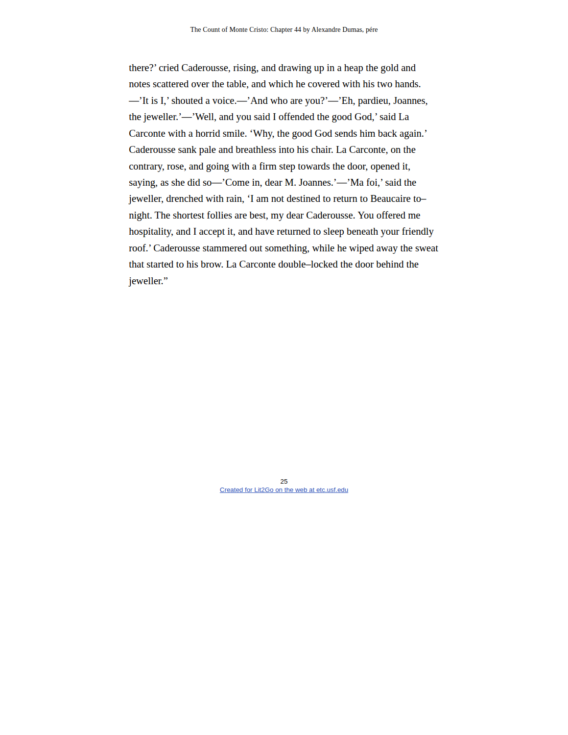The Count of Monte Cristo: Chapter 44 by Alexandre Dumas, pére
there?’ cried Caderousse, rising, and drawing up in a heap the gold and notes scattered over the table, and which he covered with his two hands.—’It is I,’ shouted a voice.—’And who are you?’—’Eh, pardieu, Joannes, the jeweller.’—’Well, and you said I offended the good God,’ said La Carconte with a horrid smile. ‘Why, the good God sends him back again.’ Caderousse sank pale and breathless into his chair. La Carconte, on the contrary, rose, and going with a firm step towards the door, opened it, saying, as she did so—’Come in, dear M. Joannes.’—’Ma foi,’ said the jeweller, drenched with rain, ‘I am not destined to return to Beaucaire to–night. The shortest follies are best, my dear Caderousse. You offered me hospitality, and I accept it, and have returned to sleep beneath your friendly roof.’ Caderousse stammered out something, while he wiped away the sweat that started to his brow. La Carconte double–locked the door behind the jeweller.”
25
Created for Lit2Go on the web at etc.usf.edu